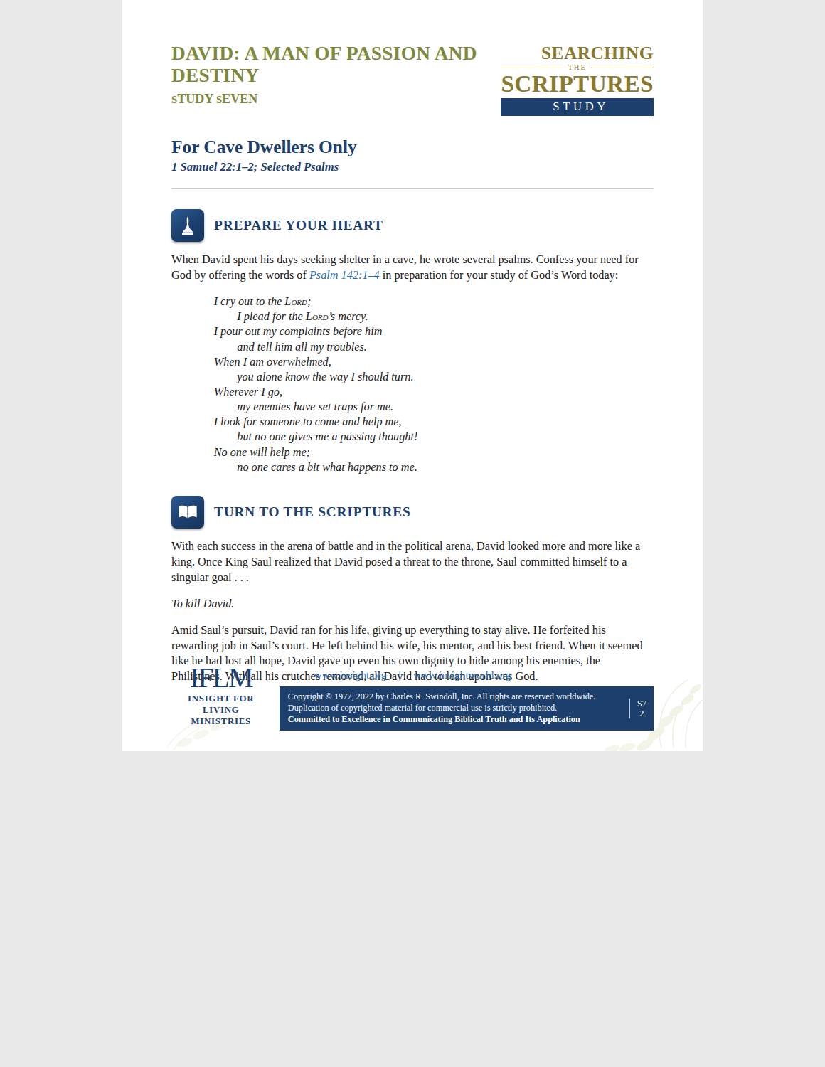David: A Man of Passion and Destiny
STUDY SEVEN
SEARCHING
The
SCRIPTURES
Study
For Cave Dwellers Only
1 Samuel 22:1–2; Selected Psalms
Prepare Your Heart
When David spent his days seeking shelter in a cave, he wrote several psalms. Confess your need for God by offering the words of Psalm 142:1–4 in preparation for your study of God’s Word today:
I cry out to the Lord;
I plead for the Lord’s mercy. I pour out my complaints before him
and tell him all my troubles. When I am overwhelmed,
you alone know the way I should turn. Wherever I go,
my enemies have set traps for me. I look for someone to come and help me,
but no one gives me a passing thought! No one will help me;
no one cares a bit what happens to me.
Turn to the Scriptures
With each success in the arena of battle and in the political arena, David looked more and more like a king. Once King Saul realized that David posed a threat to the throne, Saul committed himself to a singular goal . . .
To kill David.
Amid Saul’s pursuit, David ran for his life, giving up everything to stay alive. He forfeited his rewarding job in Saul’s court. He left behind his wife, his mentor, and his best friend. When it seemed like he had lost all hope, David gave up even his own dignity to hide among his enemies, the Philistines. With all his crutches removed, all David had to lean upon was God.
www.insight.org|www.insightworld.org
Copyright © 1977, 2022 by Charles R. Swindoll, Inc. All rights are reserved worldwide.
Duplication of copyrighted material for commercial use is strictly prohibited.
Committed to Excellence in Communicating Biblical Truth and Its Application
S7
2
IFLM
Insight for Living
Ministries